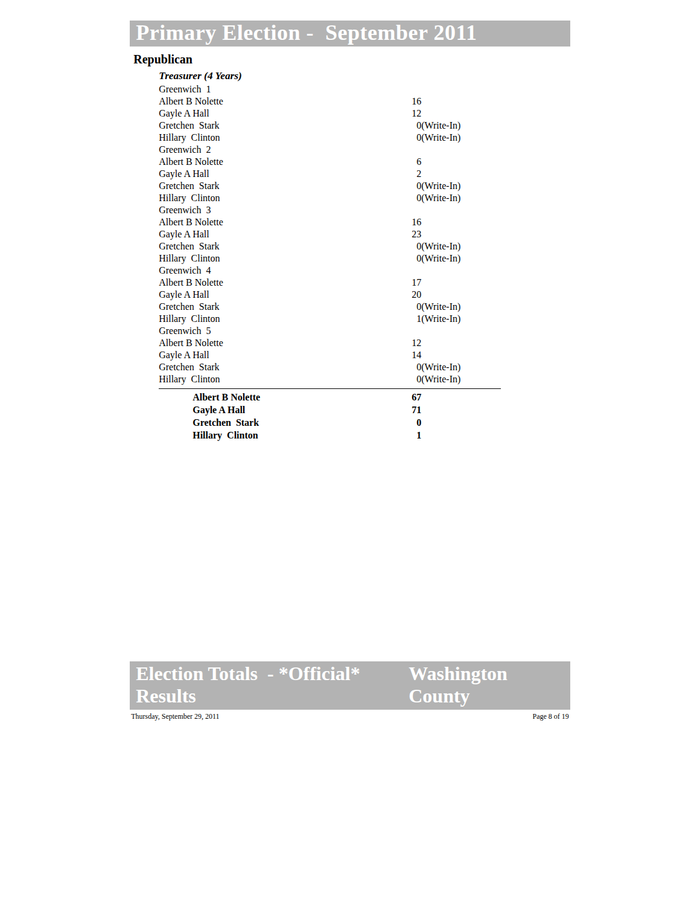Primary Election - September 2011
Republican
Treasurer (4 Years)
| Greenwich 1 |
| Albert B Nolette | 16 | |
| Gayle A Hall | 12 | |
| Gretchen Stark | 0 | (Write-In) |
| Hillary Clinton | 0 | (Write-In) |
| Greenwich 2 |
| Albert B Nolette | 6 | |
| Gayle A Hall | 2 | |
| Gretchen Stark | 0 | (Write-In) |
| Hillary Clinton | 0 | (Write-In) |
| Greenwich 3 |
| Albert B Nolette | 16 | |
| Gayle A Hall | 23 | |
| Gretchen Stark | 0 | (Write-In) |
| Hillary Clinton | 0 | (Write-In) |
| Greenwich 4 |
| Albert B Nolette | 17 | |
| Gayle A Hall | 20 | |
| Gretchen Stark | 0 | (Write-In) |
| Hillary Clinton | 1 | (Write-In) |
| Greenwich 5 |
| Albert B Nolette | 12 | |
| Gayle A Hall | 14 | |
| Gretchen Stark | 0 | (Write-In) |
| Hillary Clinton | 0 | (Write-In) |
| Albert B Nolette | 67 | |
| Gayle A Hall | 71 | |
| Gretchen Stark | 0 | |
| Hillary Clinton | 1 | |
Election Totals - *Official* Results Washington County
Thursday, September 29, 2011 Page 8 of 19